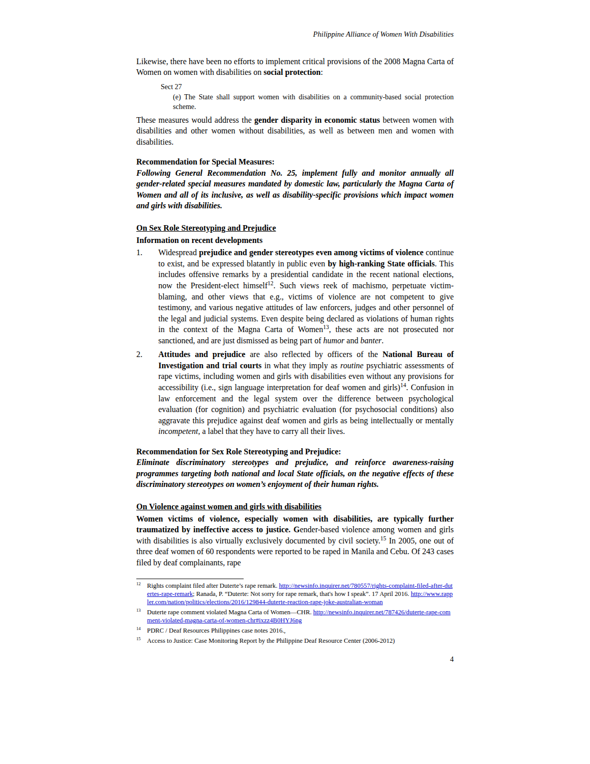Philippine Alliance of Women With Disabilities
Likewise, there have been no efforts to implement critical provisions of the 2008 Magna Carta of Women on women with disabilities on social protection:
Sect 27
(e) The State shall support women with disabilities on a community-based social protection scheme.
These measures would address the gender disparity in economic status between women with disabilities and other women without disabilities, as well as between men and women with disabilities.
Recommendation for Special Measures:
Following General Recommendation No. 25, implement fully and monitor annually all gender-related special measures mandated by domestic law, particularly the Magna Carta of Women and all of its inclusive, as well as disability-specific provisions which impact women and girls with disabilities.
On Sex Role Stereotyping and Prejudice
Information on recent developments
Widespread prejudice and gender stereotypes even among victims of violence continue to exist, and be expressed blatantly in public even by high-ranking State officials. This includes offensive remarks by a presidential candidate in the recent national elections, now the President-elect himself12. Such views reek of machismo, perpetuate victim-blaming, and other views that e.g., victims of violence are not competent to give testimony, and various negative attitudes of law enforcers, judges and other personnel of the legal and judicial systems. Even despite being declared as violations of human rights in the context of the Magna Carta of Women13, these acts are not prosecuted nor sanctioned, and are just dismissed as being part of humor and banter.
Attitudes and prejudice are also reflected by officers of the National Bureau of Investigation and trial courts in what they imply as routine psychiatric assessments of rape victims, including women and girls with disabilities even without any provisions for accessibility (i.e., sign language interpretation for deaf women and girls)14. Confusion in law enforcement and the legal system over the difference between psychological evaluation (for cognition) and psychiatric evaluation (for psychosocial conditions) also aggravate this prejudice against deaf women and girls as being intellectually or mentally incompetent, a label that they have to carry all their lives.
Recommendation for Sex Role Stereotyping and Prejudice:
Eliminate discriminatory stereotypes and prejudice, and reinforce awareness-raising programmes targeting both national and local State officials, on the negative effects of these discriminatory stereotypes on women’s enjoyment of their human rights.
On Violence against women and girls with disabilities
Women victims of violence, especially women with disabilities, are typically further traumatized by ineffective access to justice. Gender-based violence among women and girls with disabilities is also virtually exclusively documented by civil society.15 In 2005, one out of three deaf women of 60 respondents were reported to be raped in Manila and Cebu. Of 243 cases filed by deaf complainants, rape
12
Rights complaint filed after Duterte’s rape remark. http://newsinfo.inquirer.net/780557/rights-complaint-filed-after-dutertes-rape-remark; Ranada, P. “Duterte: Not sorry for rape remark, that's how I speak”. 17 April 2016. http://www.rappler.com/nation/politics/elections/2016/129844-duterte-reaction-rape-joke-australian-woman
13
Duterte rape comment violated Magna Carta of Women—CHR. http://newsinfo.inquirer.net/787426/duterte-rape-comment-violated-magna-carta-of-women-chr#ixzz4B0HYJ6ng
14
PDRC / Deaf Resources Philippines case notes 2016.,
15
Access to Justice: Case Monitoring Report by the Philippine Deaf Resource Center (2006-2012)
4